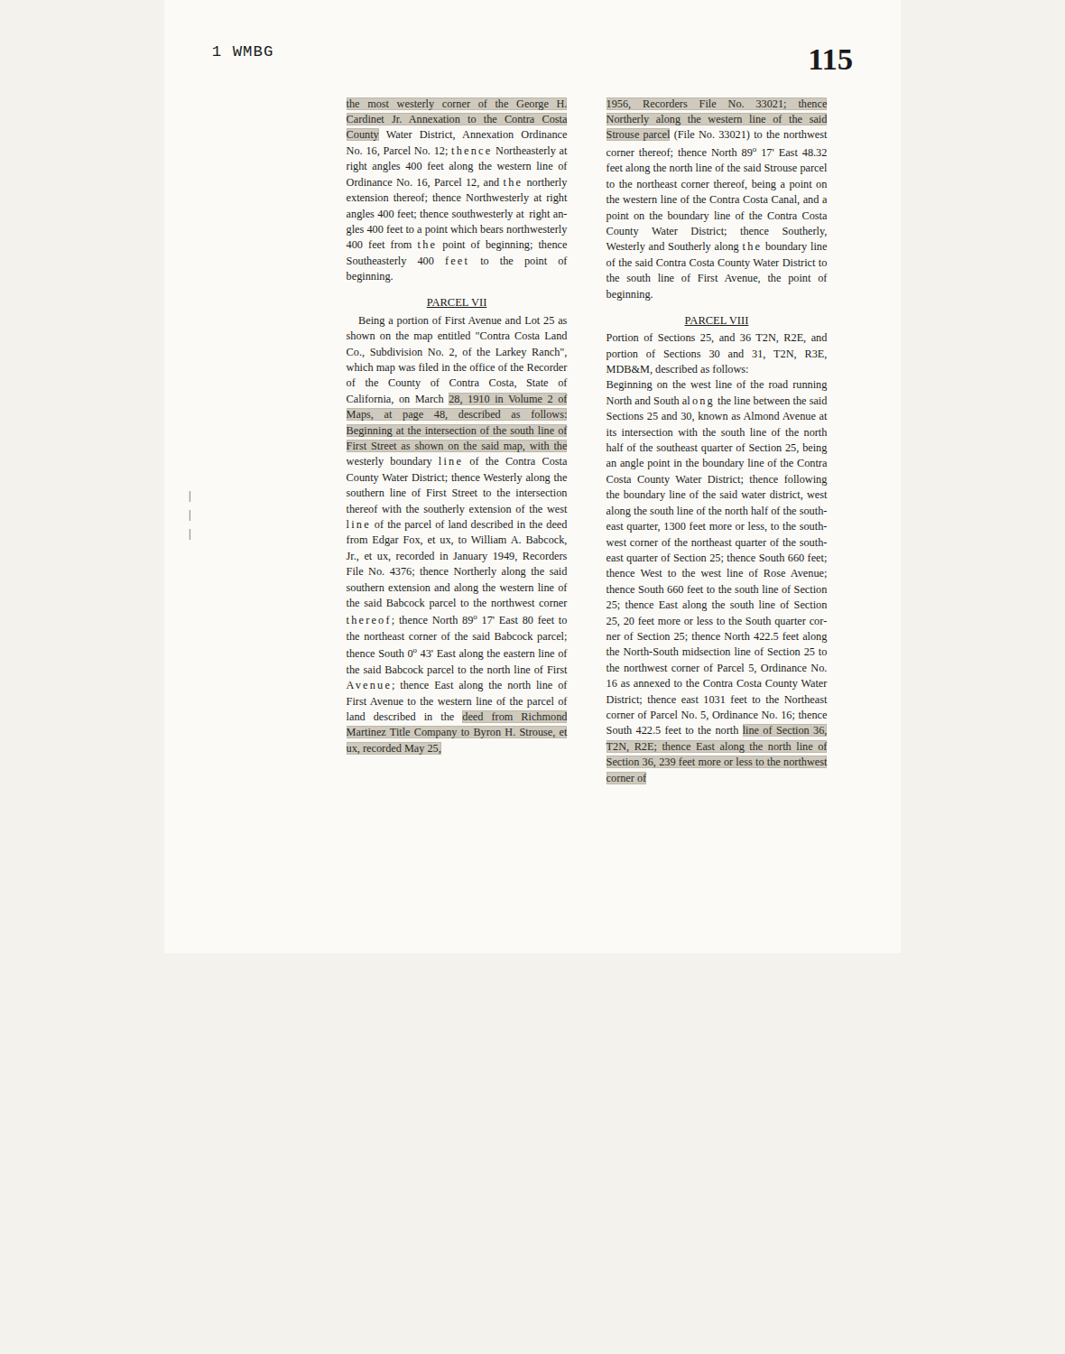1 WMBG
115
|
|
|
the most westerly corner of the George H. Cardinet Jr. Annexation to the Contra Costa County Water District, Annexation Ordinance No. 16, Parcel No. 12; thence Northeasterly at right angles 400 feet along the western line of Ordinance No. 16, Parcel 12, and the northerly extension thereof; thence Northwesterly at right angles 400 feet; thence southwesterly at right angles 400 feet to a point which bears northwesterly 400 feet from the point of beginning; thence Southeasterly 400 feet to the point of beginning.
PARCEL VII
Being a portion of First Avenue and Lot 25 as shown on the map entitled "Contra Costa Land Co., Subdivision No. 2, of the Larkey Ranch", which map was filed in the office of the Recorder of the County of Contra Costa, State of California, on March 28, 1910 in Volume 2 of Maps, at page 48, described as follows: Beginning at the intersection of the south line of First Street as shown on the said map, with the westerly boundary line of the Contra Costa County Water District; thence Westerly along the southern line of First Street to the intersection thereof with the southerly extension of the west line of the parcel of land described in the deed from Edgar Fox, et ux, to William A. Babcock, Jr., et ux, recorded in January 1949, Recorders File No. 4376; thence Northerly along the said southern extension and along the western line of the said Babcock parcel to the northwest corner thereof; thence North 89o 17' East 80 feet to the northeast corner of the said Babcock parcel; thence South 0o 43' East along the eastern line of the said Babcock parcel to the north line of First Avenue; thence East along the north line of First Avenue to the western line of the parcel of land described in the deed from Richmond Martinez Title Company to Byron H. Strouse, et ux, recorded May 25,
1956, Recorders File No. 33021; thence Northerly along the western line of the said Strouse parcel (File No. 33021) to the northwest corner thereof; thence North 89o 17' East 48.32 feet along the north line of the said Strouse parcel to the northeast corner thereof, being a point on the western line of the Contra Costa Canal, and a point on the boundary line of the Contra Costa County Water District; thence Southerly, Westerly and Southerly along the boundary line of the said Contra Costa County Water District to the south line of First Avenue, the point of beginning.
PARCEL VIII
Portion of Sections 25, and 36 T2N, R2E, and portion of Sections 30 and 31, T2N, R3E, MDB&M, described as follows:
Beginning on the west line of the road running North and South along the line between the said Sections 25 and 30, known as Almond Avenue at its intersection with the south line of the north half of the southeast quarter of Section 25, being an angle point in the boundary line of the Contra Costa County Water District; thence following the boundary line of the said water district, west along the south line of the north half of the southeast quarter, 1300 feet more or less, to the southwest corner of the northeast quarter of the southeast quarter of Section 25; thence South 660 feet; thence West to the west line of Rose Avenue; thence South 660 feet to the south line of Section 25; thence East along the south line of Section 25, 20 feet more or less to the South quarter corner of Section 25; thence North 422.5 feet along the North-South midsection line of Section 25 to the northwest corner of Parcel 5, Ordinance No. 16 as annexed to the Contra Costa County Water District; thence east 1031 feet to the Northeast corner of Parcel No. 5, Ordinance No. 16; thence South 422.5 feet to the north line of Section 36, T2N, R2E; thence East along the north line of Section 36, 239 feet more or less to the northwest corner of